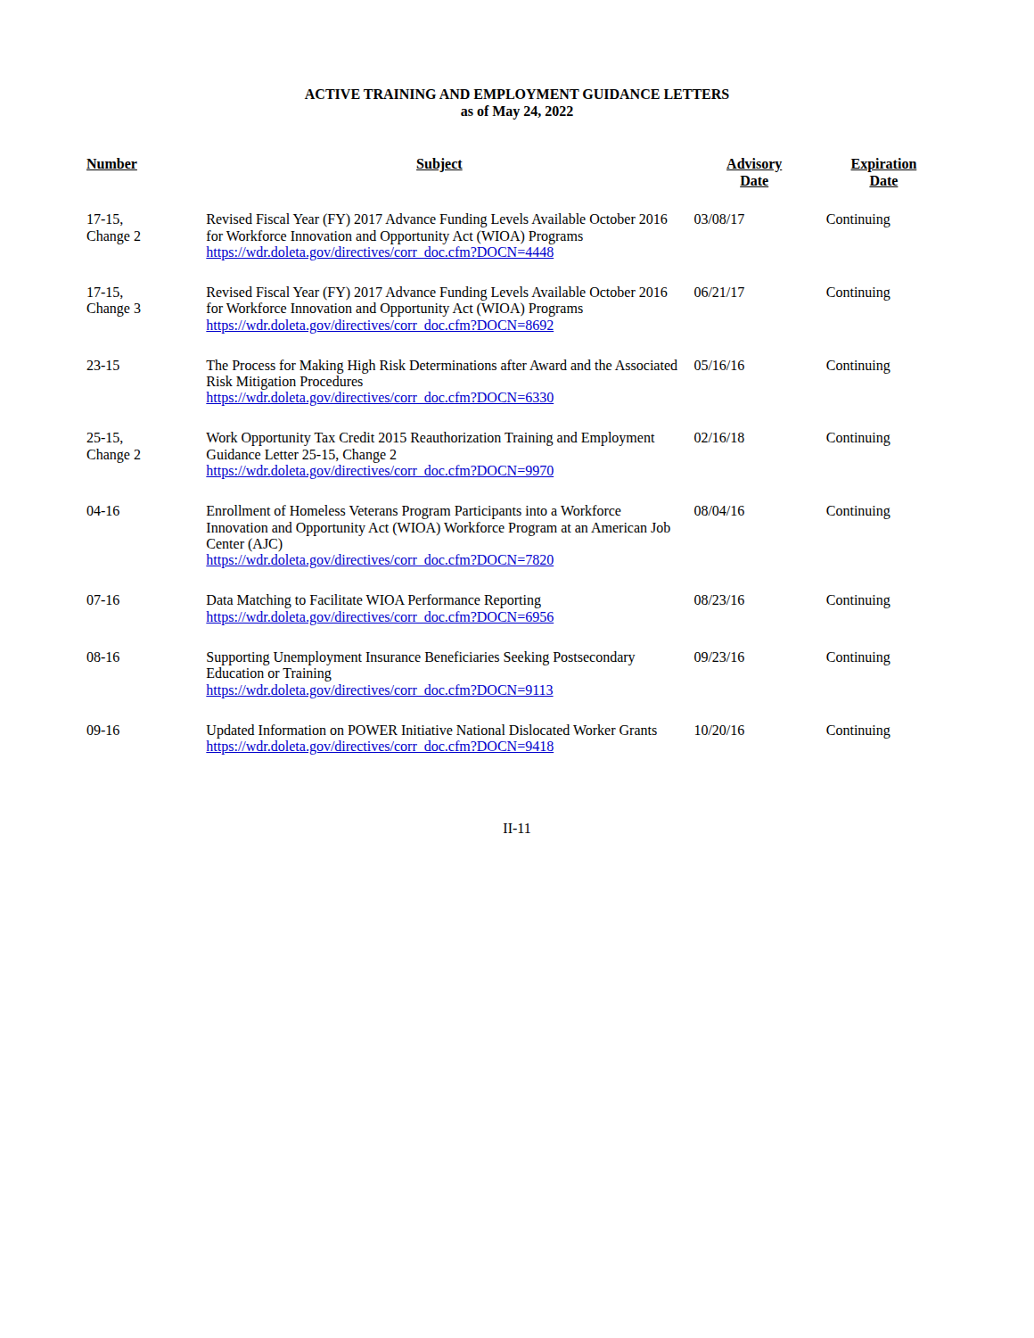ACTIVE TRAINING AND EMPLOYMENT GUIDANCE LETTERS
as of May 24, 2022
| Number | Subject | Advisory Date | Expiration Date |
| --- | --- | --- | --- |
| 17-15, Change 2 | Revised Fiscal Year (FY) 2017 Advance Funding Levels Available October 2016 for Workforce Innovation and Opportunity Act (WIOA) Programs https://wdr.doleta.gov/directives/corr_doc.cfm?DOCN=4448 | 03/08/17 | Continuing |
| 17-15, Change 3 | Revised Fiscal Year (FY) 2017 Advance Funding Levels Available October 2016 for Workforce Innovation and Opportunity Act (WIOA) Programs https://wdr.doleta.gov/directives/corr_doc.cfm?DOCN=8692 | 06/21/17 | Continuing |
| 23-15 | The Process for Making High Risk Determinations after Award and the Associated Risk Mitigation Procedures https://wdr.doleta.gov/directives/corr_doc.cfm?DOCN=6330 | 05/16/16 | Continuing |
| 25-15, Change 2 | Work Opportunity Tax Credit 2015 Reauthorization Training and Employment Guidance Letter 25-15, Change 2 https://wdr.doleta.gov/directives/corr_doc.cfm?DOCN=9970 | 02/16/18 | Continuing |
| 04-16 | Enrollment of Homeless Veterans Program Participants into a Workforce Innovation and Opportunity Act (WIOA) Workforce Program at an American Job Center (AJC) https://wdr.doleta.gov/directives/corr_doc.cfm?DOCN=7820 | 08/04/16 | Continuing |
| 07-16 | Data Matching to Facilitate WIOA Performance Reporting https://wdr.doleta.gov/directives/corr_doc.cfm?DOCN=6956 | 08/23/16 | Continuing |
| 08-16 | Supporting Unemployment Insurance Beneficiaries Seeking Postsecondary Education or Training https://wdr.doleta.gov/directives/corr_doc.cfm?DOCN=9113 | 09/23/16 | Continuing |
| 09-16 | Updated Information on POWER Initiative National Dislocated Worker Grants https://wdr.doleta.gov/directives/corr_doc.cfm?DOCN=9418 | 10/20/16 | Continuing |
II-11